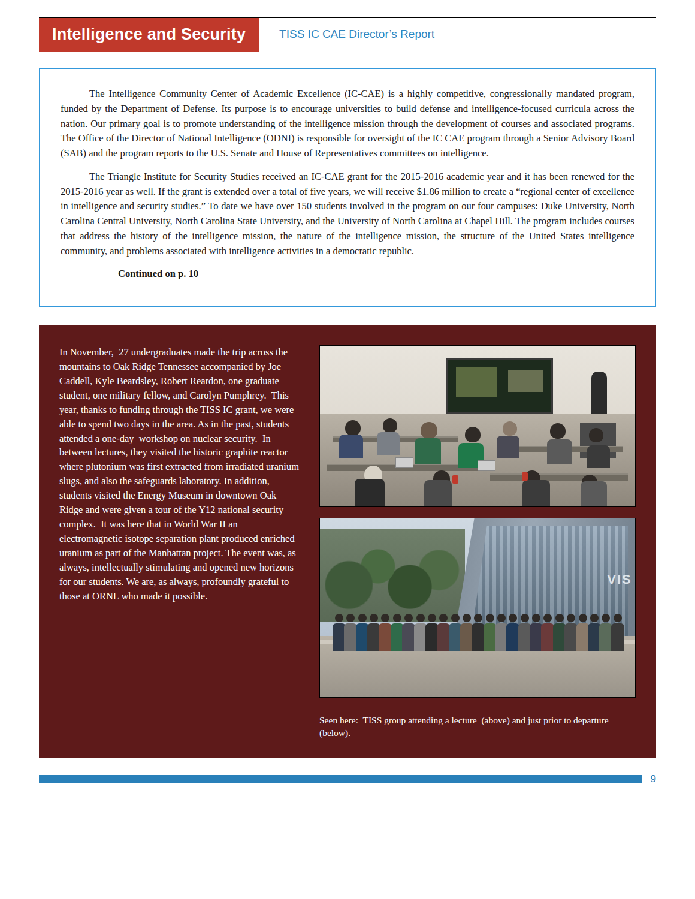Intelligence and Security
TISS IC CAE Director’s Report
The Intelligence Community Center of Academic Excellence (IC-CAE) is a highly competitive, congressionally mandated program, funded by the Department of Defense. Its purpose is to encourage universities to build defense and intelligence-focused curricula across the nation. Our primary goal is to promote understanding of the intelligence mission through the development of courses and associated programs. The Office of the Director of National Intelligence (ODNI) is responsible for oversight of the IC CAE program through a Senior Advisory Board (SAB) and the program reports to the U.S. Senate and House of Representatives committees on intelligence.
The Triangle Institute for Security Studies received an IC-CAE grant for the 2015-2016 academic year and it has been renewed for the 2015-2016 year as well. If the grant is extended over a total of five years, we will receive $1.86 million to create a “regional center of excellence in intelligence and security studies.” To date we have over 150 students involved in the program on our four campuses: Duke University, North Carolina Central University, North Carolina State University, and the University of North Carolina at Chapel Hill. The program includes courses that address the history of the intelligence mission, the nature of the intelligence mission, the structure of the United States intelligence community, and problems associated with intelligence activities in a democratic republic.
Continued on p. 10
In November, 27 undergraduates made the trip across the mountains to Oak Ridge Tennessee accompanied by Joe Caddell, Kyle Beardsley, Robert Reardon, one graduate student, one military fellow, and Carolyn Pumphrey. This year, thanks to funding through the TISS IC grant, we were able to spend two days in the area. As in the past, students attended a one-day workshop on nuclear security. In between lectures, they visited the historic graphite reactor where plutonium was first extracted from irradiated uranium slugs, and also the safeguards laboratory. In addition, students visited the Energy Museum in downtown Oak Ridge and were given a tour of the Y12 national security complex. It was here that in World War II an electromagnetic isotope separation plant produced enriched uranium as part of the Manhattan project. The event was, as always, intellectually stimulating and opened new horizons for our students. We are, as always, profoundly grateful to those at ORNL who made it possible.
VIS
Seen here: TISS group attending a lecture (above) and just prior to departure (below).
9